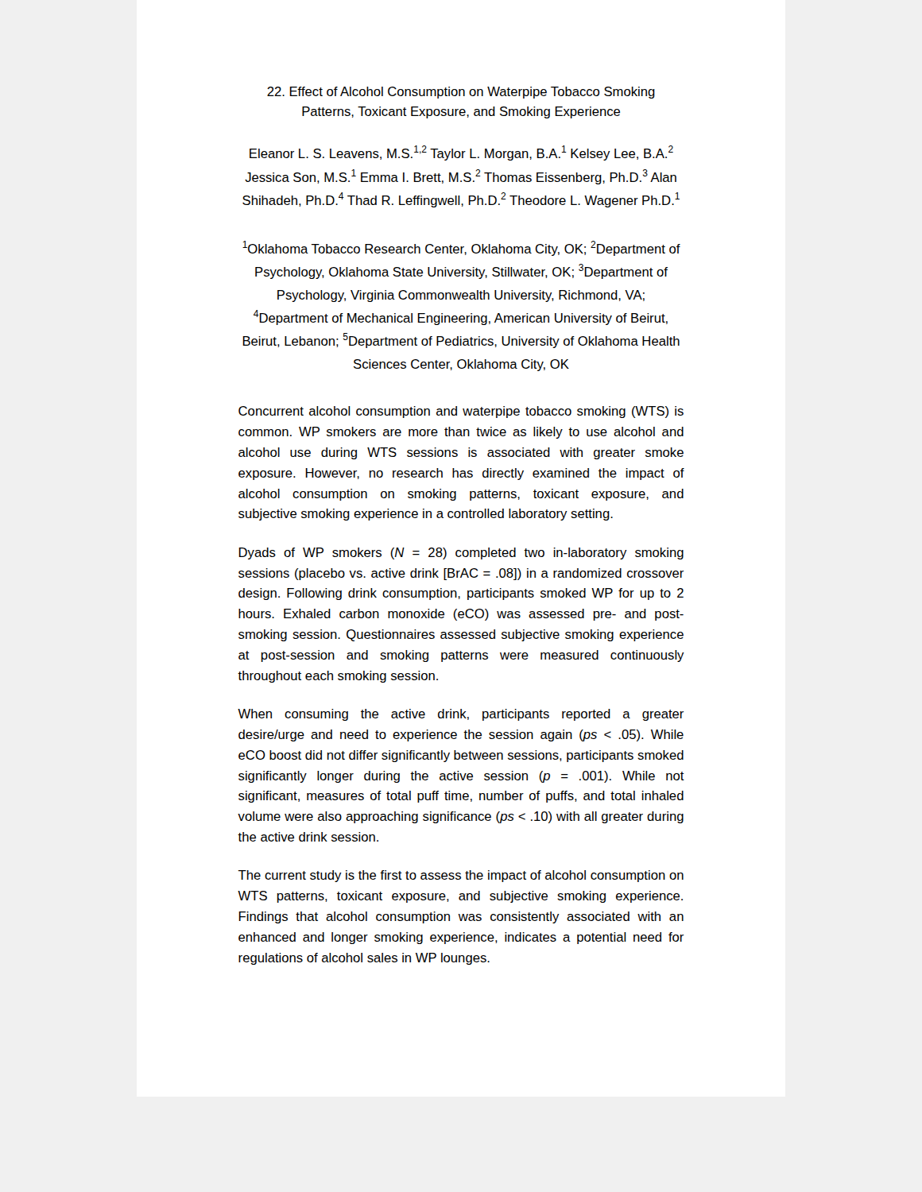22. Effect of Alcohol Consumption on Waterpipe Tobacco Smoking Patterns, Toxicant Exposure, and Smoking Experience
Eleanor L. S. Leavens, M.S.1,2 Taylor L. Morgan, B.A.1 Kelsey Lee, B.A.2 Jessica Son, M.S.1 Emma I. Brett, M.S.2 Thomas Eissenberg, Ph.D.3 Alan Shihadeh, Ph.D.4 Thad R. Leffingwell, Ph.D.2 Theodore L. Wagener Ph.D.1
1Oklahoma Tobacco Research Center, Oklahoma City, OK; 2Department of Psychology, Oklahoma State University, Stillwater, OK; 3Department of Psychology, Virginia Commonwealth University, Richmond, VA; 4Department of Mechanical Engineering, American University of Beirut, Beirut, Lebanon; 5Department of Pediatrics, University of Oklahoma Health Sciences Center, Oklahoma City, OK
Concurrent alcohol consumption and waterpipe tobacco smoking (WTS) is common. WP smokers are more than twice as likely to use alcohol and alcohol use during WTS sessions is associated with greater smoke exposure. However, no research has directly examined the impact of alcohol consumption on smoking patterns, toxicant exposure, and subjective smoking experience in a controlled laboratory setting.
Dyads of WP smokers (N = 28) completed two in-laboratory smoking sessions (placebo vs. active drink [BrAC = .08]) in a randomized crossover design. Following drink consumption, participants smoked WP for up to 2 hours. Exhaled carbon monoxide (eCO) was assessed pre- and post-smoking session. Questionnaires assessed subjective smoking experience at post-session and smoking patterns were measured continuously throughout each smoking session.
When consuming the active drink, participants reported a greater desire/urge and need to experience the session again (ps < .05). While eCO boost did not differ significantly between sessions, participants smoked significantly longer during the active session (p = .001). While not significant, measures of total puff time, number of puffs, and total inhaled volume were also approaching significance (ps < .10) with all greater during the active drink session.
The current study is the first to assess the impact of alcohol consumption on WTS patterns, toxicant exposure, and subjective smoking experience. Findings that alcohol consumption was consistently associated with an enhanced and longer smoking experience, indicates a potential need for regulations of alcohol sales in WP lounges.